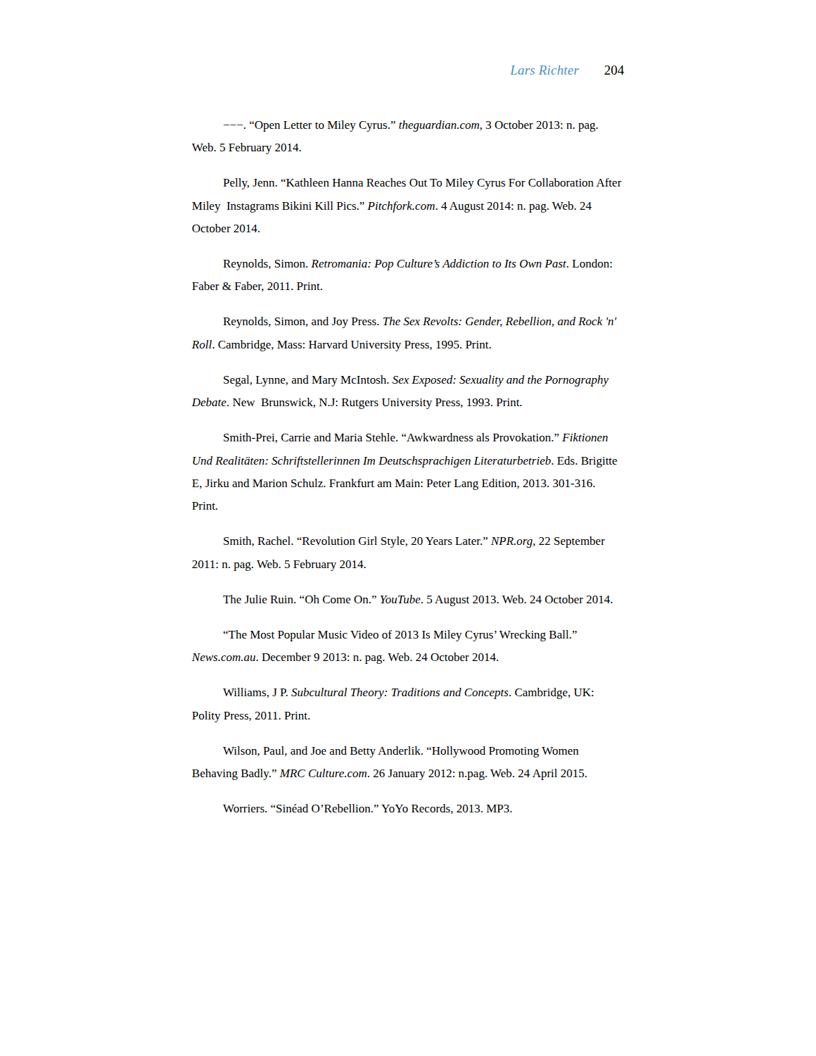Lars Richter 204
−−−. “Open Letter to Miley Cyrus.” theguardian.com, 3 October 2013: n. pag. Web. 5 February 2014.
Pelly, Jenn. “Kathleen Hanna Reaches Out To Miley Cyrus For Collaboration After Miley Instagrams Bikini Kill Pics.” Pitchfork.com. 4 August 2014: n. pag. Web. 24 October 2014.
Reynolds, Simon. Retromania: Pop Culture’s Addiction to Its Own Past. London: Faber & Faber, 2011. Print.
Reynolds, Simon, and Joy Press. The Sex Revolts: Gender, Rebellion, and Rock 'n' Roll. Cambridge, Mass: Harvard University Press, 1995. Print.
Segal, Lynne, and Mary McIntosh. Sex Exposed: Sexuality and the Pornography Debate. New Brunswick, N.J: Rutgers University Press, 1993. Print.
Smith-Prei, Carrie and Maria Stehle. “Awkwardness als Provokation.” Fiktionen Und Realitäten: Schriftstellerinnen Im Deutschsprachigen Literaturbetrieb. Eds. Brigitte E, Jirku and Marion Schulz. Frankfurt am Main: Peter Lang Edition, 2013. 301-316. Print.
Smith, Rachel. “Revolution Girl Style, 20 Years Later.” NPR.org, 22 September 2011: n. pag. Web. 5 February 2014.
The Julie Ruin. “Oh Come On.” YouTube. 5 August 2013. Web. 24 October 2014.
“The Most Popular Music Video of 2013 Is Miley Cyrus’ Wrecking Ball.” News.com.au. December 9 2013: n. pag. Web. 24 October 2014.
Williams, J P. Subcultural Theory: Traditions and Concepts. Cambridge, UK: Polity Press, 2011. Print.
Wilson, Paul, and Joe and Betty Anderlik. “Hollywood Promoting Women Behaving Badly.” MRC Culture.com. 26 January 2012: n.pag. Web. 24 April 2015.
Worriers. “Sinéad O’Rebellion.” YoYo Records, 2013. MP3.